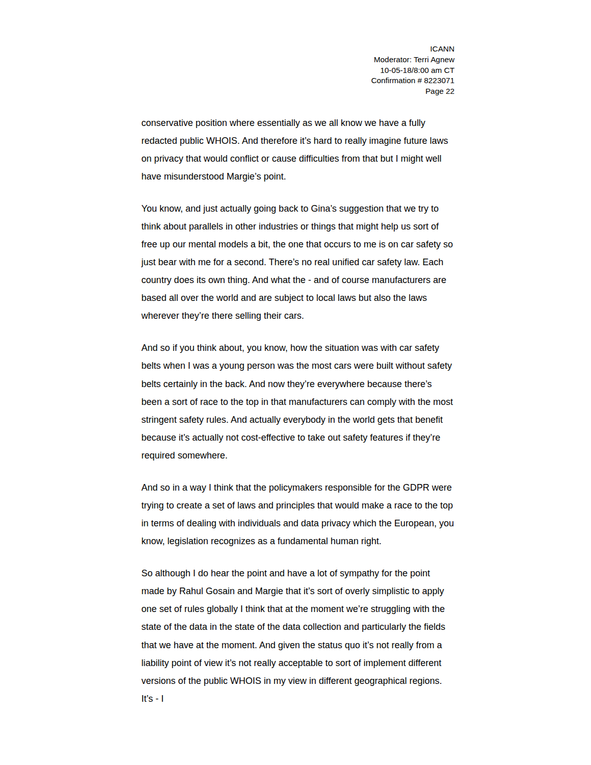ICANN
Moderator: Terri Agnew
10-05-18/8:00 am CT
Confirmation # 8223071
Page 22
conservative position where essentially as we all know we have a fully redacted public WHOIS. And therefore it’s hard to really imagine future laws on privacy that would conflict or cause difficulties from that but I might well have misunderstood Margie’s point.
You know, and just actually going back to Gina’s suggestion that we try to think about parallels in other industries or things that might help us sort of free up our mental models a bit, the one that occurs to me is on car safety so just bear with me for a second. There’s no real unified car safety law. Each country does its own thing. And what the - and of course manufacturers are based all over the world and are subject to local laws but also the laws wherever they’re there selling their cars.
And so if you think about, you know, how the situation was with car safety belts when I was a young person was the most cars were built without safety belts certainly in the back. And now they’re everywhere because there’s been a sort of race to the top in that manufacturers can comply with the most stringent safety rules. And actually everybody in the world gets that benefit because it’s actually not cost-effective to take out safety features if they’re required somewhere.
And so in a way I think that the policymakers responsible for the GDPR were trying to create a set of laws and principles that would make a race to the top in terms of dealing with individuals and data privacy which the European, you know, legislation recognizes as a fundamental human right.
So although I do hear the point and have a lot of sympathy for the point made by Rahul Gosain and Margie that it’s sort of overly simplistic to apply one set of rules globally I think that at the moment we’re struggling with the state of the data in the state of the data collection and particularly the fields that we have at the moment. And given the status quo it’s not really from a liability point of view it’s not really acceptable to sort of implement different versions of the public WHOIS in my view in different geographical regions. It’s - I